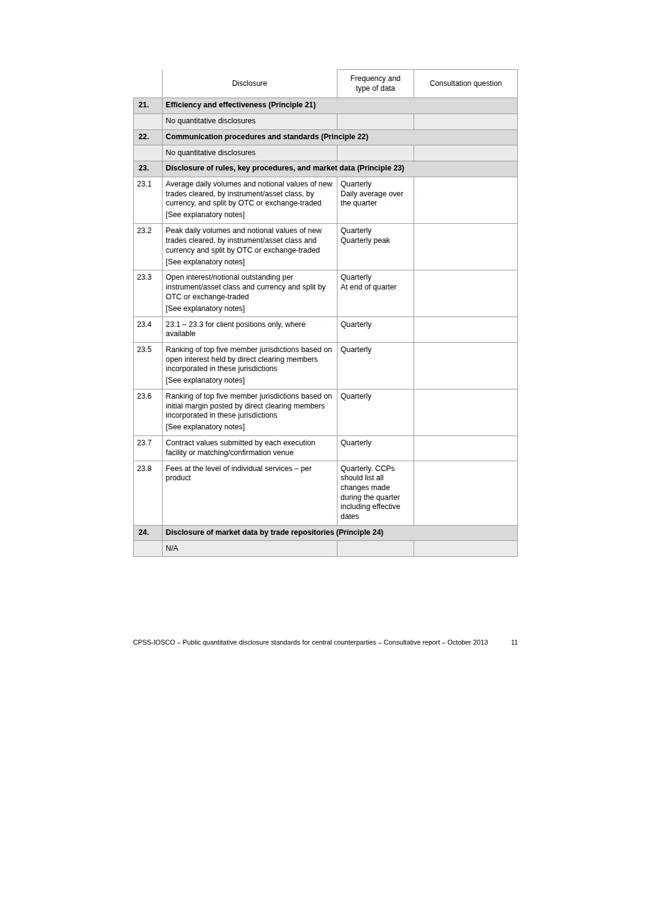| | Disclosure | Frequency and type of data | Consultation question |
| --- | --- | --- | --- |
| 21. | Efficiency and effectiveness (Principle 21) |
| | No quantitative disclosures | | |
| 22. | Communication procedures and standards (Principle 22) |
| | No quantitative disclosures | | |
| 23. | Disclosure of rules, key procedures, and market data (Principle 23) |
| 23.1 | Average daily volumes and notional values of new trades cleared, by instrument/asset class, by currency, and split by OTC or exchange-traded [See explanatory notes] | Quarterly Daily average over the quarter | |
| 23.2 | Peak daily volumes and notional values of new trades cleared, by instrument/asset class and currency and split by OTC or exchange-traded [See explanatory notes] | Quarterly Quarterly peak | |
| 23.3 | Open interest/notional outstanding per instrument/asset class and currency and split by OTC or exchange-traded [See explanatory notes] | Quarterly At end of quarter | |
| 23.4 | 23.1 – 23.3 for client positions only, where available | Quarterly | |
| 23.5 | Ranking of top five member jurisdictions based on open interest held by direct clearing members incorporated in these jurisdictions [See explanatory notes] | Quarterly | |
| 23.6 | Ranking of top five member jurisdictions based on initial margin posted by direct clearing members incorporated in these jurisdictions [See explanatory notes] | Quarterly | |
| 23.7 | Contract values submitted by each execution facility or matching/confirmation venue | Quarterly | |
| 23.8 | Fees at the level of individual services – per product | Quarterly. CCPs should list all changes made during the quarter including effective dates | |
| 24. | Disclosure of market data by trade repositories (Principle 24) |
| | N/A | | |
CPSS-IOSCO – Public quantitative disclosure standards for central counterparties – Consultative report – October 2013
11